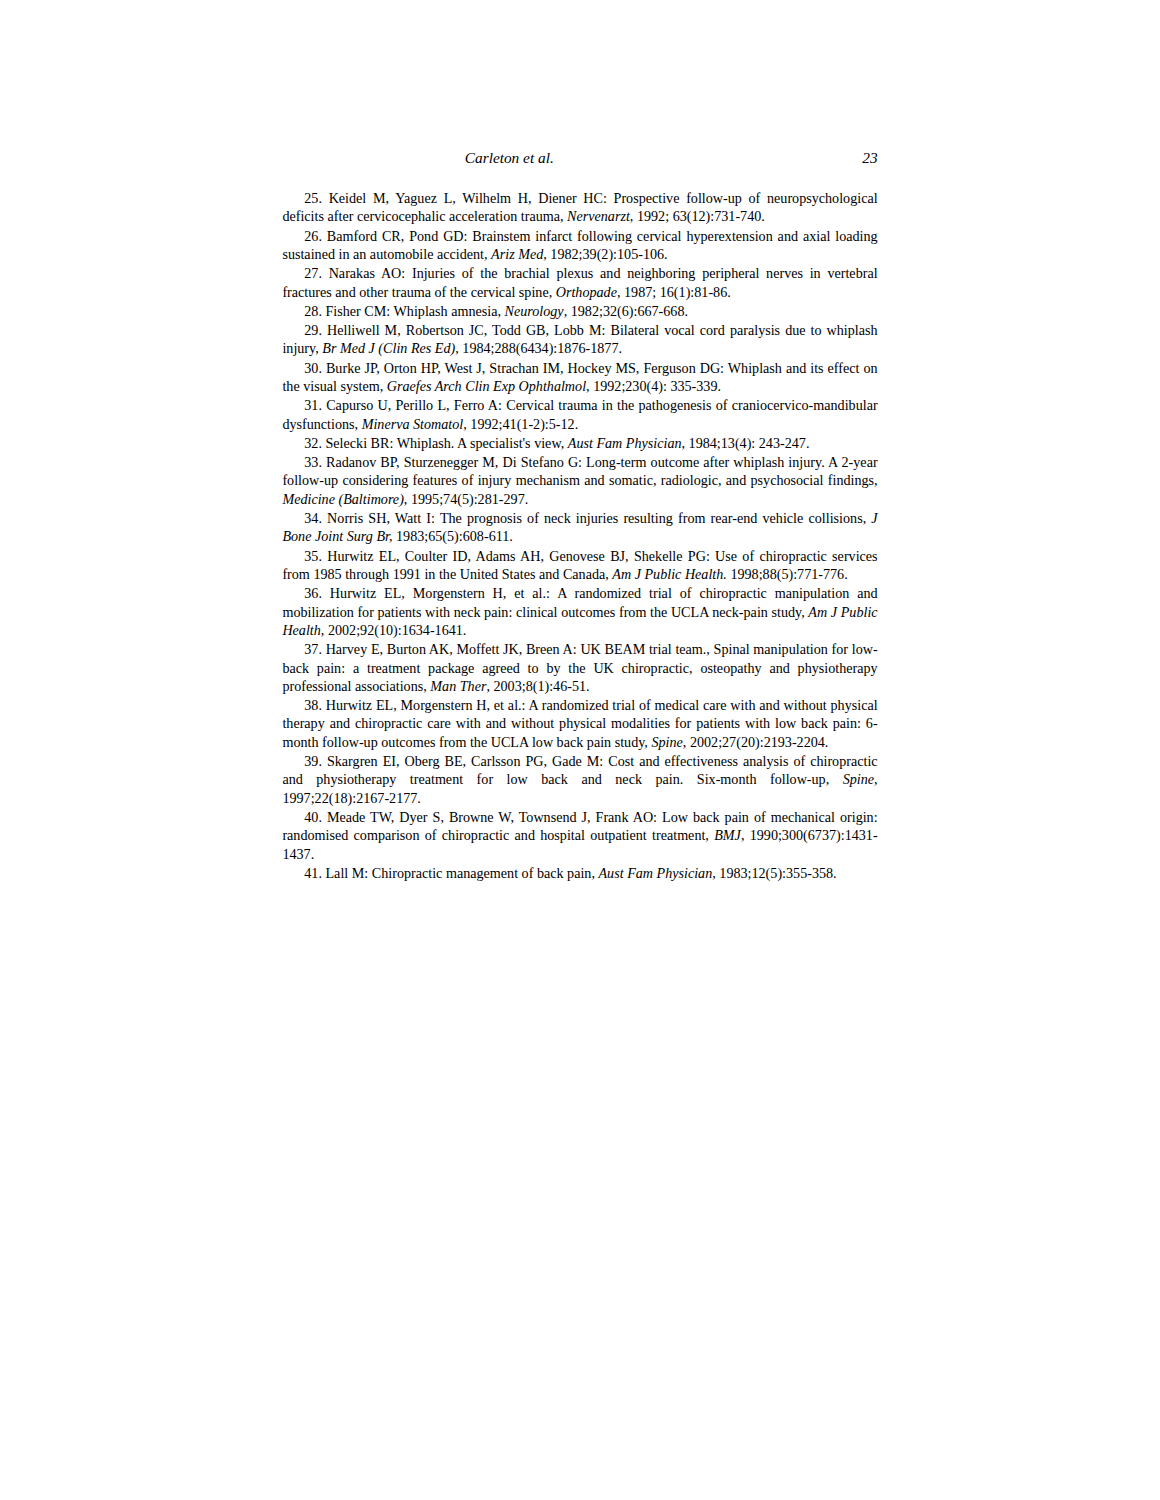Carleton et al. 23
25. Keidel M, Yaguez L, Wilhelm H, Diener HC: Prospective follow-up of neuropsychological deficits after cervicocephalic acceleration trauma, Nervenarzt, 1992; 63(12):731-740.
26. Bamford CR, Pond GD: Brainstem infarct following cervical hyperextension and axial loading sustained in an automobile accident, Ariz Med, 1982;39(2):105-106.
27. Narakas AO: Injuries of the brachial plexus and neighboring peripheral nerves in vertebral fractures and other trauma of the cervical spine, Orthopade, 1987; 16(1):81-86.
28. Fisher CM: Whiplash amnesia, Neurology, 1982;32(6):667-668.
29. Helliwell M, Robertson JC, Todd GB, Lobb M: Bilateral vocal cord paralysis due to whiplash injury, Br Med J (Clin Res Ed), 1984;288(6434):1876-1877.
30. Burke JP, Orton HP, West J, Strachan IM, Hockey MS, Ferguson DG: Whiplash and its effect on the visual system, Graefes Arch Clin Exp Ophthalmol, 1992;230(4): 335-339.
31. Capurso U, Perillo L, Ferro A: Cervical trauma in the pathogenesis of craniocervico-mandibular dysfunctions, Minerva Stomatol, 1992;41(1-2):5-12.
32. Selecki BR: Whiplash. A specialist's view, Aust Fam Physician, 1984;13(4): 243-247.
33. Radanov BP, Sturzenegger M, Di Stefano G: Long-term outcome after whiplash injury. A 2-year follow-up considering features of injury mechanism and somatic, radiologic, and psychosocial findings, Medicine (Baltimore), 1995;74(5):281-297.
34. Norris SH, Watt I: The prognosis of neck injuries resulting from rear-end vehicle collisions, J Bone Joint Surg Br, 1983;65(5):608-611.
35. Hurwitz EL, Coulter ID, Adams AH, Genovese BJ, Shekelle PG: Use of chiropractic services from 1985 through 1991 in the United States and Canada, Am J Public Health. 1998;88(5):771-776.
36. Hurwitz EL, Morgenstern H, et al.: A randomized trial of chiropractic manipulation and mobilization for patients with neck pain: clinical outcomes from the UCLA neck-pain study, Am J Public Health, 2002;92(10):1634-1641.
37. Harvey E, Burton AK, Moffett JK, Breen A: UK BEAM trial team., Spinal manipulation for low-back pain: a treatment package agreed to by the UK chiropractic, osteopathy and physiotherapy professional associations, Man Ther, 2003;8(1):46-51.
38. Hurwitz EL, Morgenstern H, et al.: A randomized trial of medical care with and without physical therapy and chiropractic care with and without physical modalities for patients with low back pain: 6-month follow-up outcomes from the UCLA low back pain study, Spine, 2002;27(20):2193-2204.
39. Skargren EI, Oberg BE, Carlsson PG, Gade M: Cost and effectiveness analysis of chiropractic and physiotherapy treatment for low back and neck pain. Six-month follow-up, Spine, 1997;22(18):2167-2177.
40. Meade TW, Dyer S, Browne W, Townsend J, Frank AO: Low back pain of mechanical origin: randomised comparison of chiropractic and hospital outpatient treatment, BMJ, 1990;300(6737):1431-1437.
41. Lall M: Chiropractic management of back pain, Aust Fam Physician, 1983;12(5):355-358.